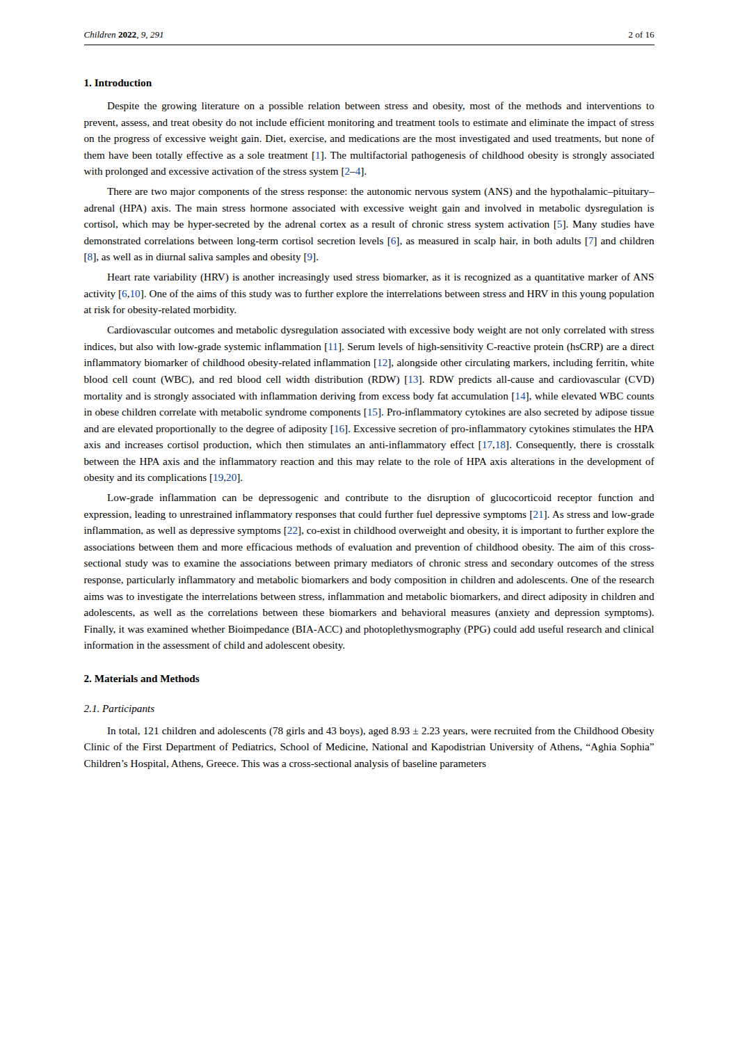Children 2022, 9, 291 2 of 16
1. Introduction
Despite the growing literature on a possible relation between stress and obesity, most of the methods and interventions to prevent, assess, and treat obesity do not include efficient monitoring and treatment tools to estimate and eliminate the impact of stress on the progress of excessive weight gain. Diet, exercise, and medications are the most investigated and used treatments, but none of them have been totally effective as a sole treatment [1]. The multifactorial pathogenesis of childhood obesity is strongly associated with prolonged and excessive activation of the stress system [2–4].
There are two major components of the stress response: the autonomic nervous system (ANS) and the hypothalamic–pituitary–adrenal (HPA) axis. The main stress hormone associated with excessive weight gain and involved in metabolic dysregulation is cortisol, which may be hyper-secreted by the adrenal cortex as a result of chronic stress system activation [5]. Many studies have demonstrated correlations between long-term cortisol secretion levels [6], as measured in scalp hair, in both adults [7] and children [8], as well as in diurnal saliva samples and obesity [9].
Heart rate variability (HRV) is another increasingly used stress biomarker, as it is recognized as a quantitative marker of ANS activity [6,10]. One of the aims of this study was to further explore the interrelations between stress and HRV in this young population at risk for obesity-related morbidity.
Cardiovascular outcomes and metabolic dysregulation associated with excessive body weight are not only correlated with stress indices, but also with low-grade systemic inflammation [11]. Serum levels of high-sensitivity C-reactive protein (hsCRP) are a direct inflammatory biomarker of childhood obesity-related inflammation [12], alongside other circulating markers, including ferritin, white blood cell count (WBC), and red blood cell width distribution (RDW) [13]. RDW predicts all-cause and cardiovascular (CVD) mortality and is strongly associated with inflammation deriving from excess body fat accumulation [14], while elevated WBC counts in obese children correlate with metabolic syndrome components [15]. Pro-inflammatory cytokines are also secreted by adipose tissue and are elevated proportionally to the degree of adiposity [16]. Excessive secretion of pro-inflammatory cytokines stimulates the HPA axis and increases cortisol production, which then stimulates an anti-inflammatory effect [17,18]. Consequently, there is crosstalk between the HPA axis and the inflammatory reaction and this may relate to the role of HPA axis alterations in the development of obesity and its complications [19,20].
Low-grade inflammation can be depressogenic and contribute to the disruption of glucocorticoid receptor function and expression, leading to unrestrained inflammatory responses that could further fuel depressive symptoms [21]. As stress and low-grade inflammation, as well as depressive symptoms [22], co-exist in childhood overweight and obesity, it is important to further explore the associations between them and more efficacious methods of evaluation and prevention of childhood obesity. The aim of this cross-sectional study was to examine the associations between primary mediators of chronic stress and secondary outcomes of the stress response, particularly inflammatory and metabolic biomarkers and body composition in children and adolescents. One of the research aims was to investigate the interrelations between stress, inflammation and metabolic biomarkers, and direct adiposity in children and adolescents, as well as the correlations between these biomarkers and behavioral measures (anxiety and depression symptoms). Finally, it was examined whether Bioimpedance (BIA-ACC) and photoplethysmography (PPG) could add useful research and clinical information in the assessment of child and adolescent obesity.
2. Materials and Methods
2.1. Participants
In total, 121 children and adolescents (78 girls and 43 boys), aged 8.93 ± 2.23 years, were recruited from the Childhood Obesity Clinic of the First Department of Pediatrics, School of Medicine, National and Kapodistrian University of Athens, “Aghia Sophia” Children’s Hospital, Athens, Greece. This was a cross-sectional analysis of baseline parameters